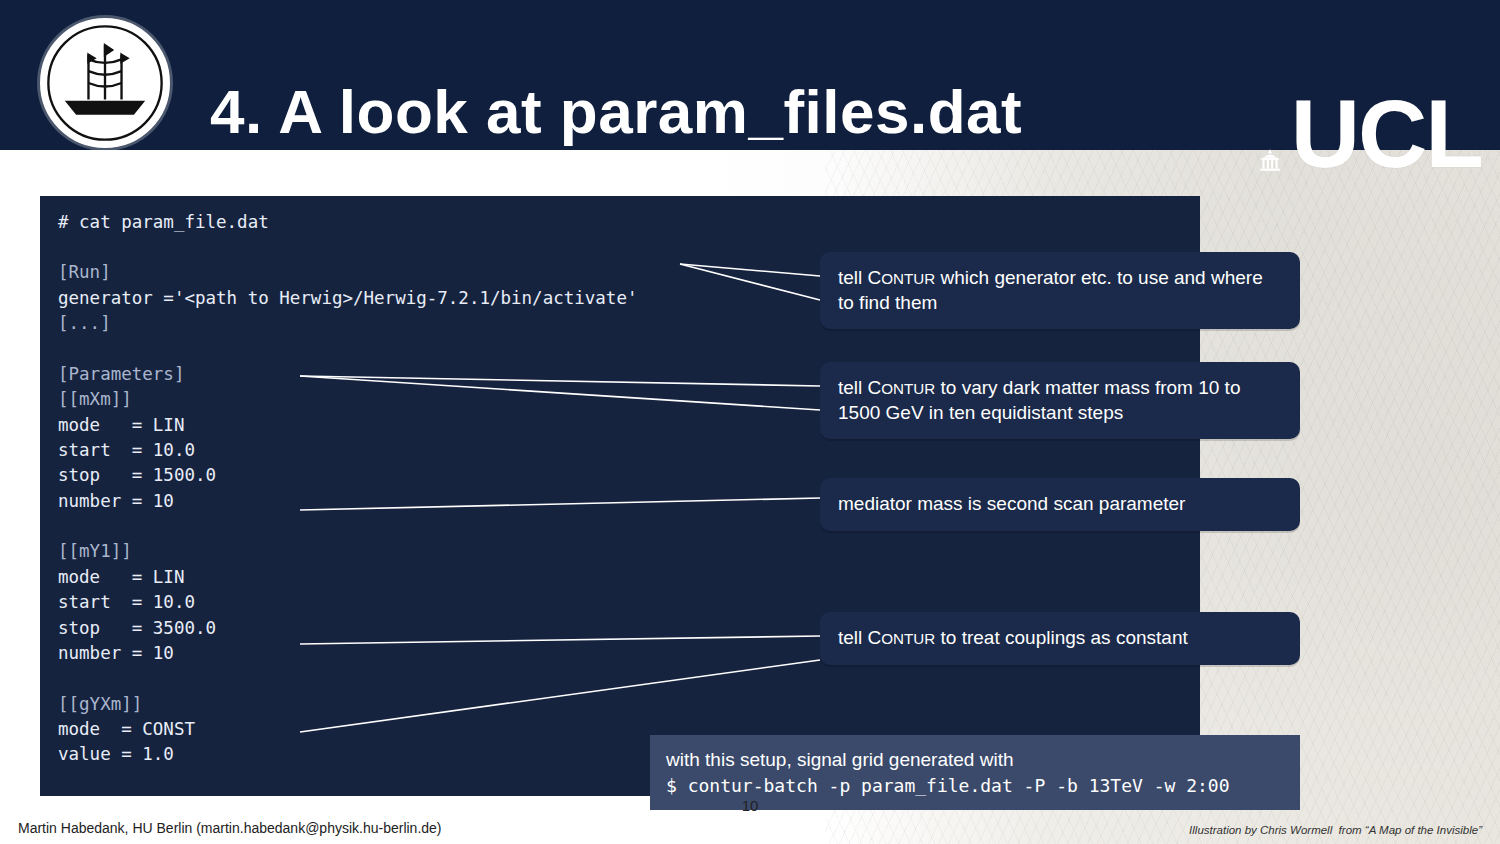4. A look at param_files.dat
UCL
# cat param_file.dat

[Run]
generator ='<path to Herwig>/Herwig-7.2.1/bin/activate'
[...]

[Parameters]
[[mXm]]
mode   = LIN
start  = 10.0
stop   = 1500.0
number = 10

[[mY1]]
mode   = LIN
start  = 10.0
stop   = 3500.0
number = 10

[[gYXm]]
mode  = CONST
value = 1.0

[[gYq]]
mode  = CONST
value = 0.25
tell CONTUR which generator etc. to use and where to find them
tell CONTUR to vary dark matter mass from 10 to 1500 GeV in ten equidistant steps
mediator mass is second scan parameter
tell CONTUR to treat couplings as constant
with this setup, signal grid generated with
$ contur-batch -p param_file.dat -P -b 13TeV -w 2:00
Martin Habedank, HU Berlin (martin.habedank@physik.hu-berlin.de)
10
Illustration by Chris Wormell from “A Map of the Invisible”